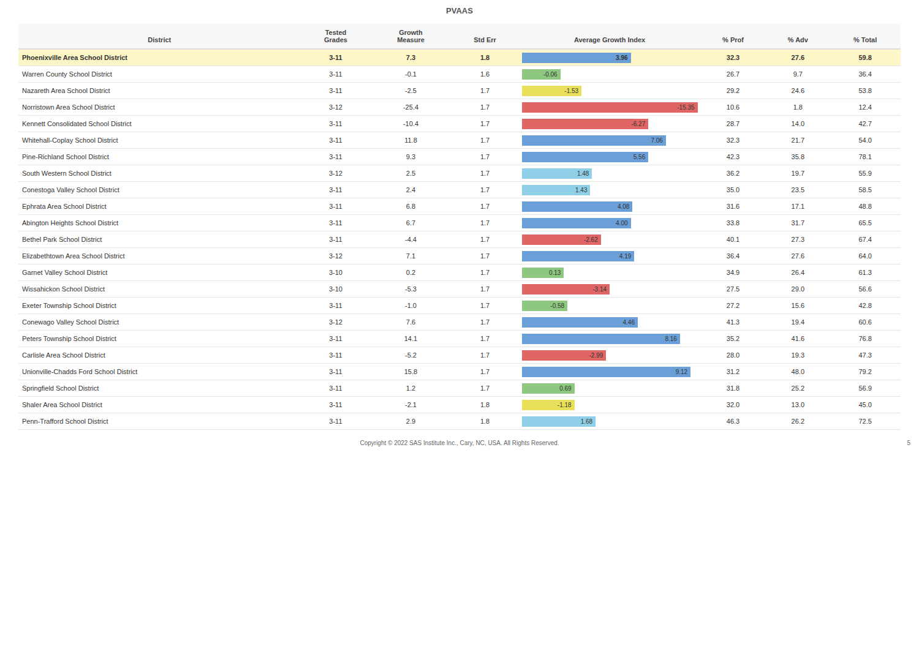PVAAS
| District | Tested Grades | Growth Measure | Std Err | Average Growth Index | % Prof | % Adv | % Total |
| --- | --- | --- | --- | --- | --- | --- | --- |
| Phoenixville Area School District | 3-11 | 7.3 | 1.8 | 3.96 | 32.3 | 27.6 | 59.8 |
| Warren County School District | 3-11 | -0.1 | 1.6 | -0.06 | 26.7 | 9.7 | 36.4 |
| Nazareth Area School District | 3-11 | -2.5 | 1.7 | -1.53 | 29.2 | 24.6 | 53.8 |
| Norristown Area School District | 3-12 | -25.4 | 1.7 | -15.35 | 10.6 | 1.8 | 12.4 |
| Kennett Consolidated School District | 3-11 | -10.4 | 1.7 | -6.27 | 28.7 | 14.0 | 42.7 |
| Whitehall-Coplay School District | 3-11 | 11.8 | 1.7 | 7.06 | 32.3 | 21.7 | 54.0 |
| Pine-Richland School District | 3-11 | 9.3 | 1.7 | 5.56 | 42.3 | 35.8 | 78.1 |
| South Western School District | 3-12 | 2.5 | 1.7 | 1.48 | 36.2 | 19.7 | 55.9 |
| Conestoga Valley School District | 3-11 | 2.4 | 1.7 | 1.43 | 35.0 | 23.5 | 58.5 |
| Ephrata Area School District | 3-11 | 6.8 | 1.7 | 4.08 | 31.6 | 17.1 | 48.8 |
| Abington Heights School District | 3-11 | 6.7 | 1.7 | 4.00 | 33.8 | 31.7 | 65.5 |
| Bethel Park School District | 3-11 | -4.4 | 1.7 | -2.62 | 40.1 | 27.3 | 67.4 |
| Elizabethtown Area School District | 3-12 | 7.1 | 1.7 | 4.19 | 36.4 | 27.6 | 64.0 |
| Garnet Valley School District | 3-10 | 0.2 | 1.7 | 0.13 | 34.9 | 26.4 | 61.3 |
| Wissahickon School District | 3-10 | -5.3 | 1.7 | -3.14 | 27.5 | 29.0 | 56.6 |
| Exeter Township School District | 3-11 | -1.0 | 1.7 | -0.58 | 27.2 | 15.6 | 42.8 |
| Conewago Valley School District | 3-12 | 7.6 | 1.7 | 4.46 | 41.3 | 19.4 | 60.6 |
| Peters Township School District | 3-11 | 14.1 | 1.7 | 8.16 | 35.2 | 41.6 | 76.8 |
| Carlisle Area School District | 3-11 | -5.2 | 1.7 | -2.99 | 28.0 | 19.3 | 47.3 |
| Unionville-Chadds Ford School District | 3-11 | 15.8 | 1.7 | 9.12 | 31.2 | 48.0 | 79.2 |
| Springfield School District | 3-11 | 1.2 | 1.7 | 0.69 | 31.8 | 25.2 | 56.9 |
| Shaler Area School District | 3-11 | -2.1 | 1.8 | -1.18 | 32.0 | 13.0 | 45.0 |
| Penn-Trafford School District | 3-11 | 2.9 | 1.8 | 1.68 | 46.3 | 26.2 | 72.5 |
Copyright © 2022 SAS Institute Inc., Cary, NC, USA. All Rights Reserved. 5